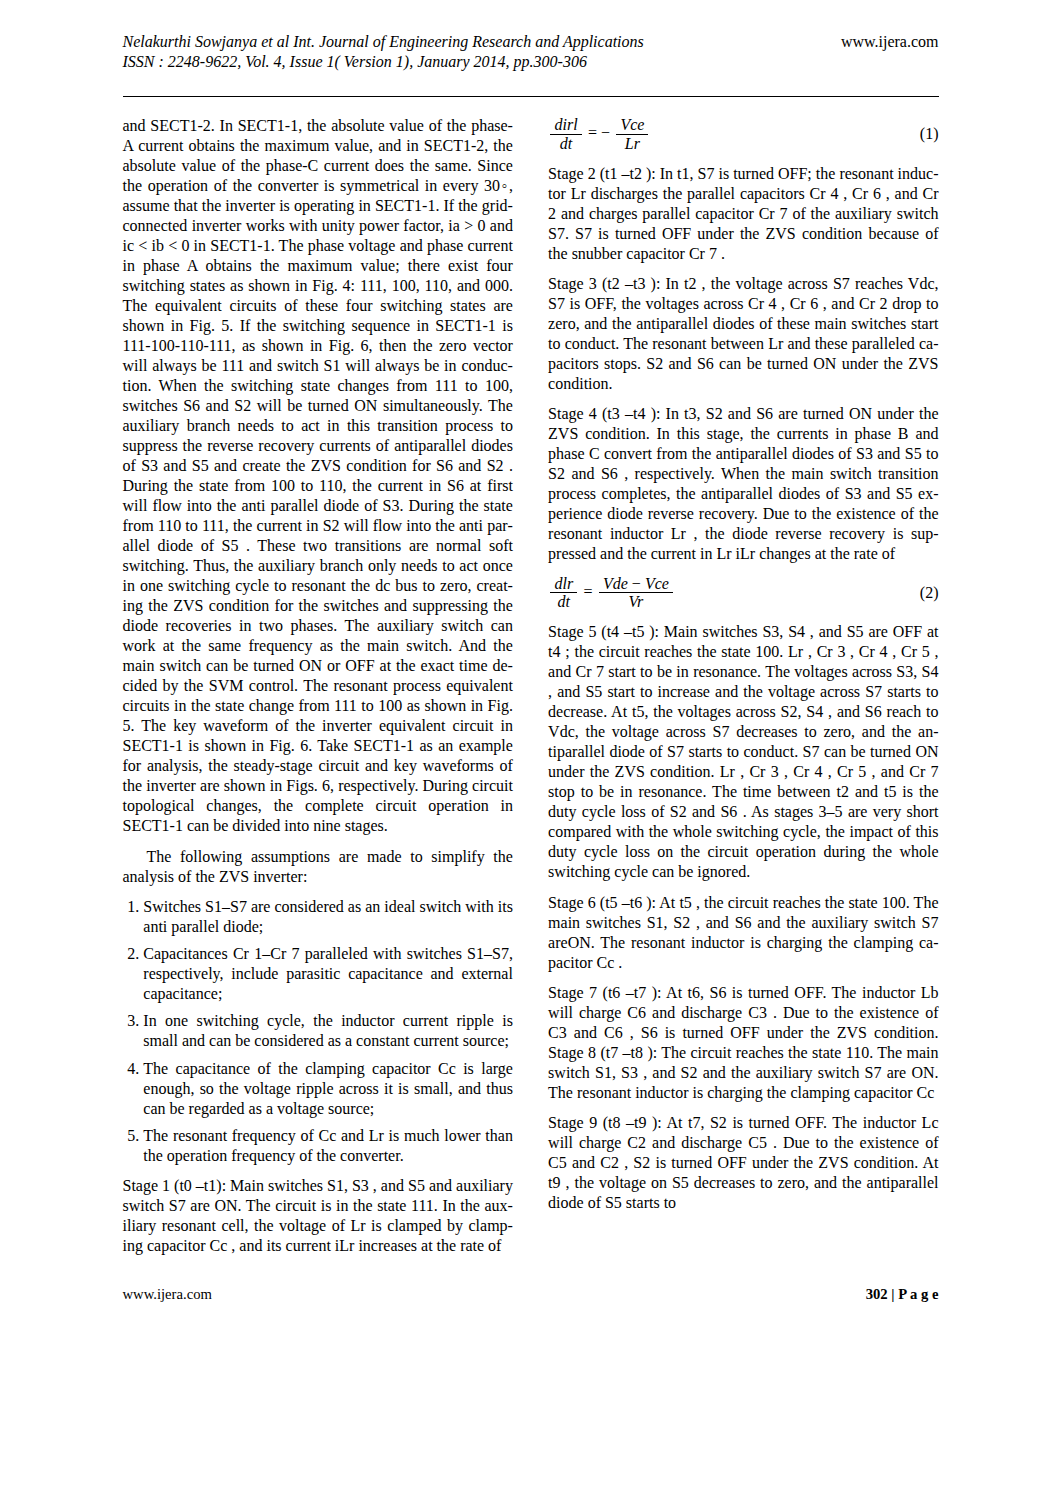Nelakurthi Sowjanya et al Int. Journal of Engineering Research and Applications
www.ijera.com
ISSN : 2248-9622, Vol. 4, Issue 1( Version 1), January 2014, pp.300-306
and SECT1-2. In SECT1-1, the absolute value of the phase-A current obtains the maximum value, and in SECT1-2, the absolute value of the phase-C current does the same. Since the operation of the converter is symmetrical in every 30◦, assume that the inverter is operating in SECT1-1. If the grid-connected inverter works with unity power factor, ia > 0 and ic < ib < 0 in SECT1-1. The phase voltage and phase current in phase A obtains the maximum value; there exist four switching states as shown in Fig. 4: 111, 100, 110, and 000. The equivalent circuits of these four switching states are shown in Fig. 5. If the switching sequence in SECT1-1 is 111-100-110-111, as shown in Fig. 6, then the zero vector will always be 111 and switch S1 will always be in conduction. When the switching state changes from 111 to 100, switches S6 and S2 will be turned ON simultaneously. The auxiliary branch needs to act in this transition process to suppress the reverse recovery currents of antiparallel diodes of S3 and S5 and create the ZVS condition for S6 and S2 . During the state from 100 to 110, the current in S6 at first will flow into the anti parallel diode of S3. During the state from 110 to 111, the current in S2 will flow into the anti parallel diode of S5 . These two transitions are normal soft switching. Thus, the auxiliary branch only needs to act once in one switching cycle to resonant the dc bus to zero, creating the ZVS condition for the switches and suppressing the diode recoveries in two phases. The auxiliary switch can work at the same frequency as the main switch. And the main switch can be turned ON or OFF at the exact time decided by the SVM control. The resonant process equivalent circuits in the state change from 111 to 100 as shown in Fig. 5. The key waveform of the inverter equivalent circuit in SECT1-1 is shown in Fig. 6. Take SECT1-1 as an example for analysis, the steady-stage circuit and key waveforms of the inverter are shown in Figs. 6, respectively. During circuit topological changes, the complete circuit operation in SECT1-1 can be divided into nine stages.
The following assumptions are made to simplify the analysis of the ZVS inverter:
Switches S1–S7 are considered as an ideal switch with its anti parallel diode;
Capacitances Cr 1–Cr 7 paralleled with switches S1–S7, respectively, include parasitic capacitance and external capacitance;
In one switching cycle, the inductor current ripple is small and can be considered as a constant current source;
The capacitance of the clamping capacitor Cc is large enough, so the voltage ripple across it is small, and thus can be regarded as a voltage source;
The resonant frequency of Cc and Lr is much lower than the operation frequency of the converter.
Stage 1 (t0 –t1): Main switches S1, S3 , and S5 and auxiliary switch S7 are ON. The circuit is in the state 111. In the auxiliary resonant cell, the voltage of Lr is clamped by clamping capacitor Cc , and its current iLr increases at the rate of
dirl dt = − Vce Lr (1)
Stage 2 (t1 –t2 ): In t1, S7 is turned OFF; the resonant inductor Lr discharges the parallel capacitors Cr 4 , Cr 6 , and Cr 2 and charges parallel capacitor Cr 7 of the auxiliary switch S7. S7 is turned OFF under the ZVS condition because of the snubber capacitor Cr 7 .
Stage 3 (t2 –t3 ): In t2 , the voltage across S7 reaches Vdc, S7 is OFF, the voltages across Cr 4 , Cr 6 , and Cr 2 drop to zero, and the antiparallel diodes of these main switches start to conduct. The resonant between Lr and these paralleled capacitors stops. S2 and S6 can be turned ON under the ZVS condition.
Stage 4 (t3 –t4 ): In t3, S2 and S6 are turned ON under the ZVS condition. In this stage, the currents in phase B and phase C convert from the antiparallel diodes of S3 and S5 to S2 and S6 , respectively. When the main switch transition process completes, the antiparallel diodes of S3 and S5 experience diode reverse recovery. Due to the existence of the resonant inductor Lr , the diode reverse recovery is suppressed and the current in Lr iLr changes at the rate of
dlr dt = Vde − Vce Vr (2)
Stage 5 (t4 –t5 ): Main switches S3, S4 , and S5 are OFF at t4 ; the circuit reaches the state 100. Lr , Cr 3 , Cr 4 , Cr 5 , and Cr 7 start to be in resonance. The voltages across S3, S4 , and S5 start to increase and the voltage across S7 starts to decrease. At t5, the voltages across S2, S4 , and S6 reach to Vdc, the voltage across S7 decreases to zero, and the antiparallel diode of S7 starts to conduct. S7 can be turned ON under the ZVS condition. Lr , Cr 3 , Cr 4 , Cr 5 , and Cr 7 stop to be in resonance. The time between t2 and t5 is the duty cycle loss of S2 and S6 . As stages 3–5 are very short compared with the whole switching cycle, the impact of this duty cycle loss on the circuit operation during the whole switching cycle can be ignored.
Stage 6 (t5 –t6 ): At t5 , the circuit reaches the state 100. The main switches S1, S2 , and S6 and the auxiliary switch S7 areON. The resonant inductor is charging the clamping capacitor Cc .
Stage 7 (t6 –t7 ): At t6, S6 is turned OFF. The inductor Lb will charge C6 and discharge C3 . Due to the existence of C3 and C6 , S6 is turned OFF under the ZVS condition. Stage 8 (t7 –t8 ): The circuit reaches the state 110. The main switch S1, S3 , and S2 and the auxiliary switch S7 are ON. The resonant inductor is charging the clamping capacitor Cc
Stage 9 (t8 –t9 ): At t7, S2 is turned OFF. The inductor Lc will charge C2 and discharge C5 . Due to the existence of C5 and C2 , S2 is turned OFF under the ZVS condition. At t9 , the voltage on S5 decreases to zero, and the antiparallel diode of S5 starts to
www.ijera.com 302 | P a g e